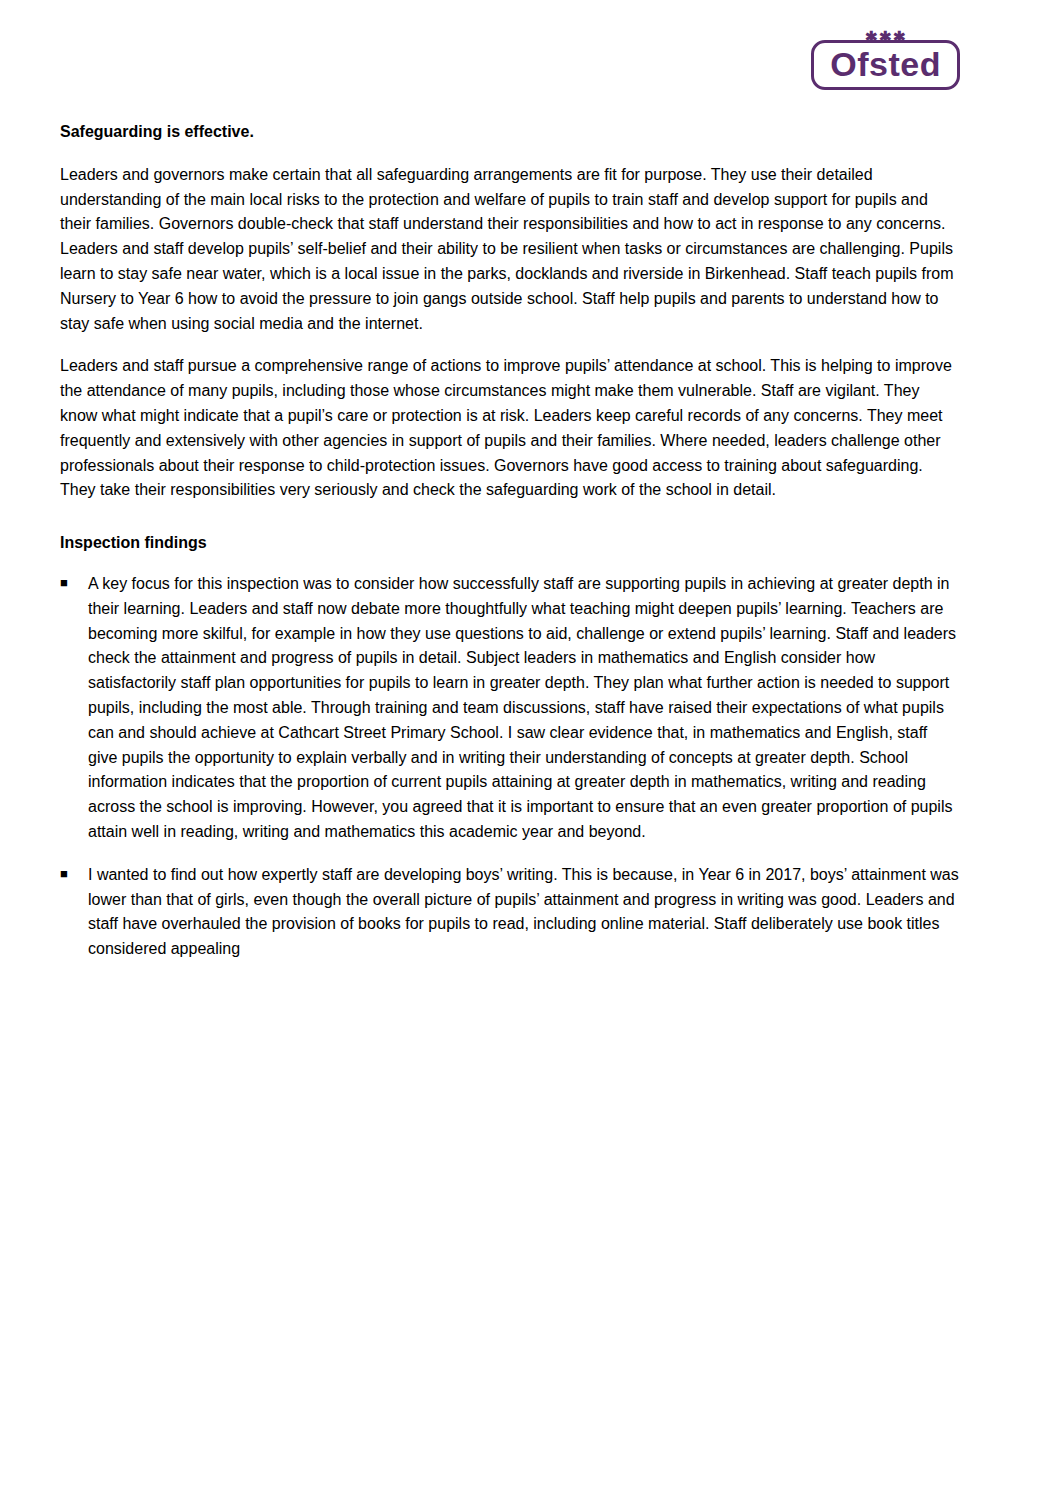✱✱✱Ofsted
Safeguarding is effective.
Leaders and governors make certain that all safeguarding arrangements are fit for purpose. They use their detailed understanding of the main local risks to the protection and welfare of pupils to train staff and develop support for pupils and their families. Governors double-check that staff understand their responsibilities and how to act in response to any concerns. Leaders and staff develop pupils’ self-belief and their ability to be resilient when tasks or circumstances are challenging. Pupils learn to stay safe near water, which is a local issue in the parks, docklands and riverside in Birkenhead. Staff teach pupils from Nursery to Year 6 how to avoid the pressure to join gangs outside school. Staff help pupils and parents to understand how to stay safe when using social media and the internet.
Leaders and staff pursue a comprehensive range of actions to improve pupils’ attendance at school. This is helping to improve the attendance of many pupils, including those whose circumstances might make them vulnerable. Staff are vigilant. They know what might indicate that a pupil’s care or protection is at risk. Leaders keep careful records of any concerns. They meet frequently and extensively with other agencies in support of pupils and their families. Where needed, leaders challenge other professionals about their response to child-protection issues. Governors have good access to training about safeguarding. They take their responsibilities very seriously and check the safeguarding work of the school in detail.
Inspection findings
A key focus for this inspection was to consider how successfully staff are supporting pupils in achieving at greater depth in their learning. Leaders and staff now debate more thoughtfully what teaching might deepen pupils’ learning. Teachers are becoming more skilful, for example in how they use questions to aid, challenge or extend pupils’ learning. Staff and leaders check the attainment and progress of pupils in detail. Subject leaders in mathematics and English consider how satisfactorily staff plan opportunities for pupils to learn in greater depth. They plan what further action is needed to support pupils, including the most able. Through training and team discussions, staff have raised their expectations of what pupils can and should achieve at Cathcart Street Primary School. I saw clear evidence that, in mathematics and English, staff give pupils the opportunity to explain verbally and in writing their understanding of concepts at greater depth. School information indicates that the proportion of current pupils attaining at greater depth in mathematics, writing and reading across the school is improving. However, you agreed that it is important to ensure that an even greater proportion of pupils attain well in reading, writing and mathematics this academic year and beyond.
I wanted to find out how expertly staff are developing boys’ writing. This is because, in Year 6 in 2017, boys’ attainment was lower than that of girls, even though the overall picture of pupils’ attainment and progress in writing was good. Leaders and staff have overhauled the provision of books for pupils to read, including online material. Staff deliberately use book titles considered appealing